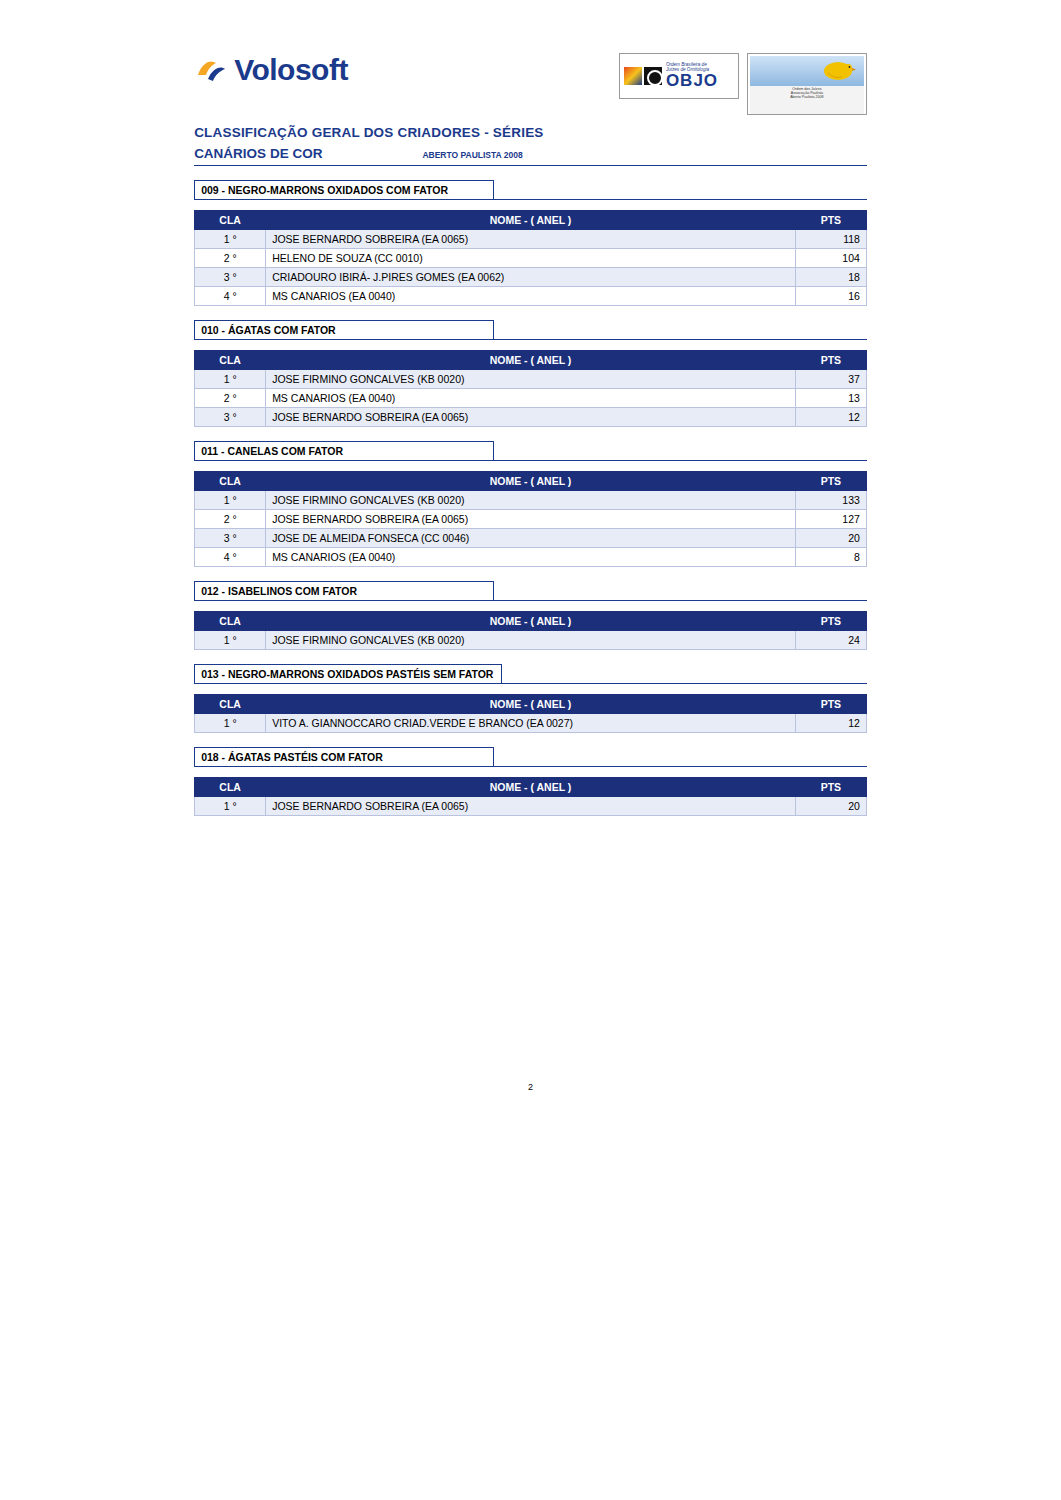Volosoft
Ordem Brasileira de
Juízes de Ornitologia
OBJO
Ordem dos Juízes
Associação Paulista
Aberto Paulista 2008
CLASSIFICAÇÃO GERAL DOS CRIADORES - SÉRIES
CANÁRIOS DE COR
ABERTO PAULISTA 2008
009 - NEGRO-MARRONS OXIDADOS COM FATOR
| CLA | NOME - ( ANEL ) | PTS |
| --- | --- | --- |
| 1 ° | JOSE BERNARDO SOBREIRA (EA 0065) | 118 |
| 2 ° | HELENO DE SOUZA (CC 0010) | 104 |
| 3 ° | CRIADOURO IBIRÁ- J.PIRES GOMES (EA 0062) | 18 |
| 4 ° | MS CANARIOS (EA 0040) | 16 |
010 - ÁGATAS COM FATOR
| CLA | NOME - ( ANEL ) | PTS |
| --- | --- | --- |
| 1 ° | JOSE FIRMINO GONCALVES (KB 0020) | 37 |
| 2 ° | MS CANARIOS (EA 0040) | 13 |
| 3 ° | JOSE BERNARDO SOBREIRA (EA 0065) | 12 |
011 - CANELAS COM FATOR
| CLA | NOME - ( ANEL ) | PTS |
| --- | --- | --- |
| 1 ° | JOSE FIRMINO GONCALVES (KB 0020) | 133 |
| 2 ° | JOSE BERNARDO SOBREIRA (EA 0065) | 127 |
| 3 ° | JOSE DE ALMEIDA FONSECA (CC 0046) | 20 |
| 4 ° | MS CANARIOS (EA 0040) | 8 |
012 - ISABELINOS COM FATOR
| CLA | NOME - ( ANEL ) | PTS |
| --- | --- | --- |
| 1 ° | JOSE FIRMINO GONCALVES (KB 0020) | 24 |
013 - NEGRO-MARRONS OXIDADOS PASTÉIS SEM FATOR
| CLA | NOME - ( ANEL ) | PTS |
| --- | --- | --- |
| 1 ° | VITO A. GIANNOCCARO CRIAD.VERDE E BRANCO (EA 0027) | 12 |
018 - ÁGATAS PASTÉIS COM FATOR
| CLA | NOME - ( ANEL ) | PTS |
| --- | --- | --- |
| 1 ° | JOSE BERNARDO SOBREIRA (EA 0065) | 20 |
2